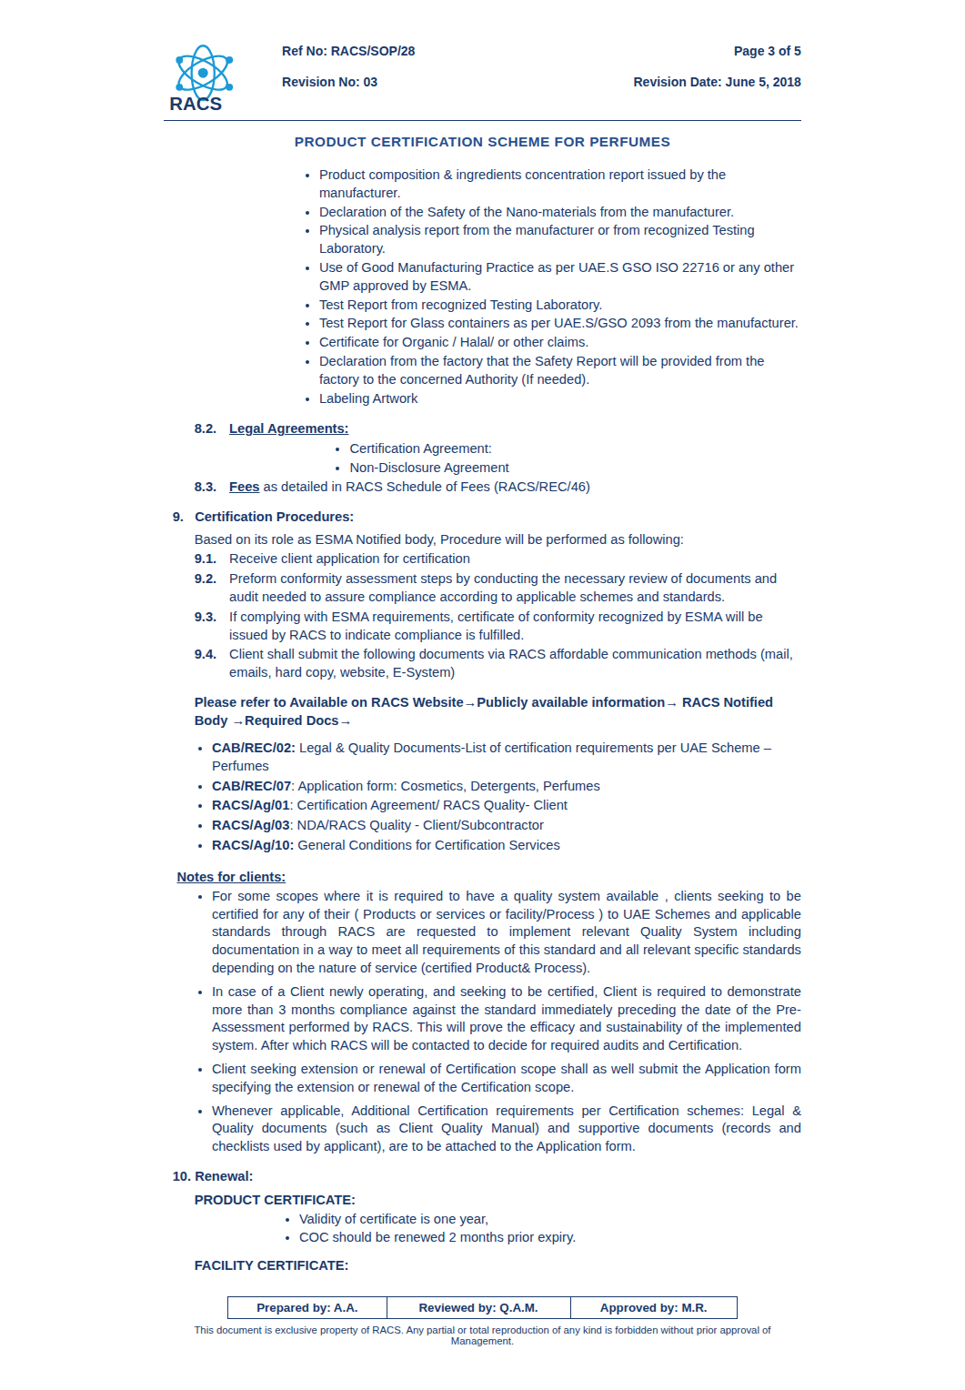RACS
Ref No: RACS/SOP/28 Page 3 of 5
Revision No: 03 Revision Date: June 5, 2018
PRODUCT CERTIFICATION SCHEME FOR PERFUMES
Product composition & ingredients concentration report issued by the manufacturer.
Declaration of the Safety of the Nano-materials from the manufacturer.
Physical analysis report from the manufacturer or from recognized Testing Laboratory.
Use of Good Manufacturing Practice as per UAE.S GSO ISO 22716 or any other GMP approved by ESMA.
Test Report from recognized Testing Laboratory.
Test Report for Glass containers as per UAE.S/GSO 2093 from the manufacturer.
Certificate for Organic / Halal/ or other claims.
Declaration from the factory that the Safety Report will be provided from the factory to the concerned Authority (If needed).
Labeling Artwork
8.2. Legal Agreements:
Certification Agreement:
Non-Disclosure Agreement
8.3. Fees as detailed in RACS Schedule of Fees (RACS/REC/46)
9. Certification Procedures:
Based on its role as ESMA Notified body, Procedure will be performed as following:
9.1. Receive client application for certification
9.2. Preform conformity assessment steps by conducting the necessary review of documents and audit needed to assure compliance according to applicable schemes and standards.
9.3. If complying with ESMA requirements, certificate of conformity recognized by ESMA will be issued by RACS to indicate compliance is fulfilled.
9.4. Client shall submit the following documents via RACS affordable communication methods (mail, emails, hard copy, website, E-System)
Please refer to Available on RACS Website→Publicly available information→ RACS Notified Body →Required Docs→
CAB/REC/02: Legal & Quality Documents-List of certification requirements per UAE Scheme – Perfumes
CAB/REC/07: Application form: Cosmetics, Detergents, Perfumes
RACS/Ag/01: Certification Agreement/ RACS Quality- Client
RACS/Ag/03: NDA/RACS Quality - Client/Subcontractor
RACS/Ag/10: General Conditions for Certification Services
Notes for clients:
For some scopes where it is required to have a quality system available , clients seeking to be certified for any of their ( Products or services or facility/Process ) to UAE Schemes and applicable standards through RACS are requested to implement relevant Quality System including documentation in a way to meet all requirements of this standard and all relevant specific standards depending on the nature of service (certified Product& Process).
In case of a Client newly operating, and seeking to be certified, Client is required to demonstrate more than 3 months compliance against the standard immediately preceding the date of the Pre-Assessment performed by RACS. This will prove the efficacy and sustainability of the implemented system. After which RACS will be contacted to decide for required audits and Certification.
Client seeking extension or renewal of Certification scope shall as well submit the Application form specifying the extension or renewal of the Certification scope.
Whenever applicable, Additional Certification requirements per Certification schemes: Legal & Quality documents (such as Client Quality Manual) and supportive documents (records and checklists used by applicant), are to be attached to the Application form.
10. Renewal:
PRODUCT CERTIFICATE:
Validity of certificate is one year,
COC should be renewed 2 months prior expiry.
FACILITY CERTIFICATE:
| Prepared by: A.A. | Reviewed by: Q.A.M. | Approved by: M.R. |
This document is exclusive property of RACS. Any partial or total reproduction of any kind is forbidden without prior approval of Management.